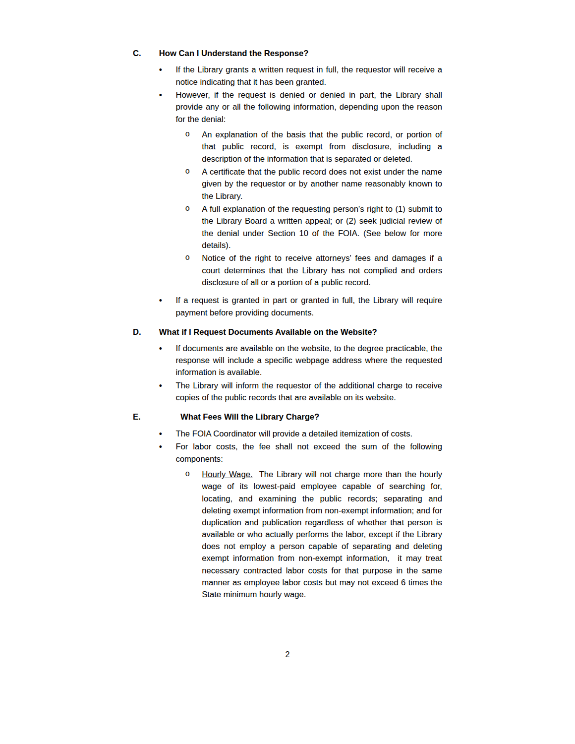C. How Can I Understand the Response?
If the Library grants a written request in full, the requestor will receive a notice indicating that it has been granted.
However, if the request is denied or denied in part, the Library shall provide any or all the following information, depending upon the reason for the denial:
An explanation of the basis that the public record, or portion of that public record, is exempt from disclosure, including a description of the information that is separated or deleted.
A certificate that the public record does not exist under the name given by the requestor or by another name reasonably known to the Library.
A full explanation of the requesting person's right to (1) submit to the Library Board a written appeal; or (2) seek judicial review of the denial under Section 10 of the FOIA. (See below for more details).
Notice of the right to receive attorneys' fees and damages if a court determines that the Library has not complied and orders disclosure of all or a portion of a public record.
If a request is granted in part or granted in full, the Library will require payment before providing documents.
D. What if I Request Documents Available on the Website?
If documents are available on the website, to the degree practicable, the response will include a specific webpage address where the requested information is available.
The Library will inform the requestor of the additional charge to receive copies of the public records that are available on its website.
E. What Fees Will the Library Charge?
The FOIA Coordinator will provide a detailed itemization of costs.
For labor costs, the fee shall not exceed the sum of the following components:
Hourly Wage. The Library will not charge more than the hourly wage of its lowest-paid employee capable of searching for, locating, and examining the public records; separating and deleting exempt information from non-exempt information; and for duplication and publication regardless of whether that person is available or who actually performs the labor, except if the Library does not employ a person capable of separating and deleting exempt information from non-exempt information, it may treat necessary contracted labor costs for that purpose in the same manner as employee labor costs but may not exceed 6 times the State minimum hourly wage.
2